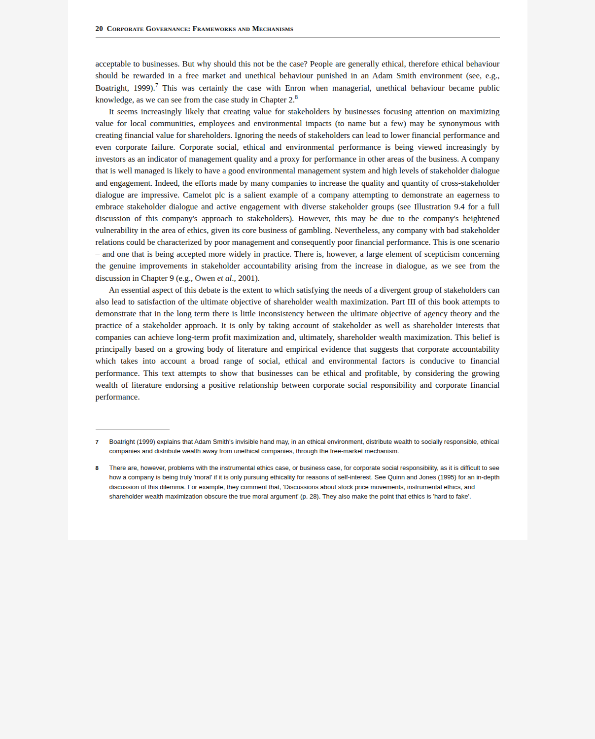20 Corporate Governance: Frameworks and Mechanisms
acceptable to businesses. But why should this not be the case? People are generally ethical, therefore ethical behaviour should be rewarded in a free market and unethical behaviour punished in an Adam Smith environment (see, e.g., Boatright, 1999).7 This was certainly the case with Enron when managerial, unethical behaviour became public knowledge, as we can see from the case study in Chapter 2.8
It seems increasingly likely that creating value for stakeholders by businesses focusing attention on maximizing value for local communities, employees and environmental impacts (to name but a few) may be synonymous with creating financial value for shareholders. Ignoring the needs of stakeholders can lead to lower financial performance and even corporate failure. Corporate social, ethical and environmental performance is being viewed increasingly by investors as an indicator of management quality and a proxy for performance in other areas of the business. A company that is well managed is likely to have a good environmental management system and high levels of stakeholder dialogue and engagement. Indeed, the efforts made by many companies to increase the quality and quantity of cross-stakeholder dialogue are impressive. Camelot plc is a salient example of a company attempting to demonstrate an eagerness to embrace stakeholder dialogue and active engagement with diverse stakeholder groups (see Illustration 9.4 for a full discussion of this company's approach to stakeholders). However, this may be due to the company's heightened vulnerability in the area of ethics, given its core business of gambling. Nevertheless, any company with bad stakeholder relations could be characterized by poor management and consequently poor financial performance. This is one scenario – and one that is being accepted more widely in practice. There is, however, a large element of scepticism concerning the genuine improvements in stakeholder accountability arising from the increase in dialogue, as we see from the discussion in Chapter 9 (e.g., Owen et al., 2001).
An essential aspect of this debate is the extent to which satisfying the needs of a divergent group of stakeholders can also lead to satisfaction of the ultimate objective of shareholder wealth maximization. Part III of this book attempts to demonstrate that in the long term there is little inconsistency between the ultimate objective of agency theory and the practice of a stakeholder approach. It is only by taking account of stakeholder as well as shareholder interests that companies can achieve long-term profit maximization and, ultimately, shareholder wealth maximization. This belief is principally based on a growing body of literature and empirical evidence that suggests that corporate accountability which takes into account a broad range of social, ethical and environmental factors is conducive to financial performance. This text attempts to show that businesses can be ethical and profitable, by considering the growing wealth of literature endorsing a positive relationship between corporate social responsibility and corporate financial performance.
7 Boatright (1999) explains that Adam Smith's invisible hand may, in an ethical environment, distribute wealth to socially responsible, ethical companies and distribute wealth away from unethical companies, through the free-market mechanism.
8 There are, however, problems with the instrumental ethics case, or business case, for corporate social responsibility, as it is difficult to see how a company is being truly 'moral' if it is only pursuing ethicality for reasons of self-interest. See Quinn and Jones (1995) for an in-depth discussion of this dilemma. For example, they comment that, 'Discussions about stock price movements, instrumental ethics, and shareholder wealth maximization obscure the true moral argument' (p. 28). They also make the point that ethics is 'hard to fake'.